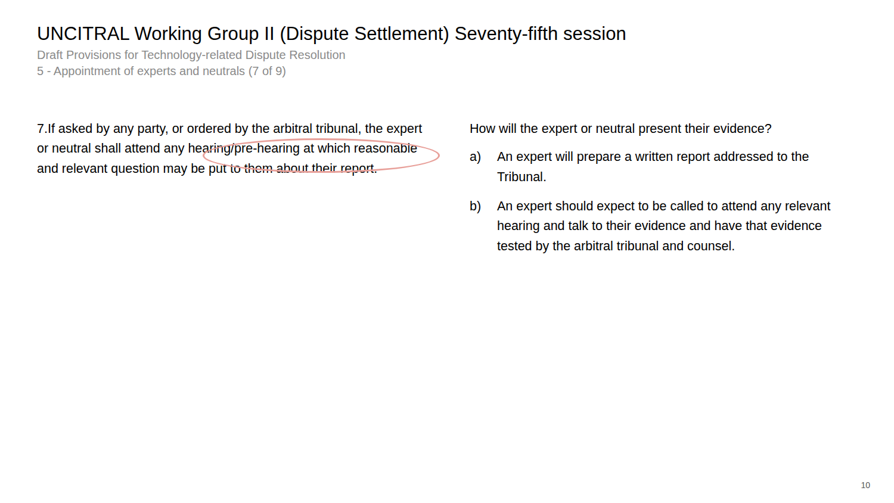UNCITRAL Working Group II (Dispute Settlement) Seventy-fifth session
Draft Provisions for Technology-related Dispute Resolution
5 - Appointment of experts and neutrals (7 of 9)
7.If asked by any party, or ordered by the arbitral tribunal, the expert or neutral shall attend any hearing/pre-hearing at which reasonable and relevant question may be put to them about their report.
How will the expert or neutral present their evidence?
An expert will prepare a written report addressed to the Tribunal.
An expert should expect to be called to attend any relevant hearing and talk to their evidence and have that evidence tested by the arbitral tribunal and counsel.
10